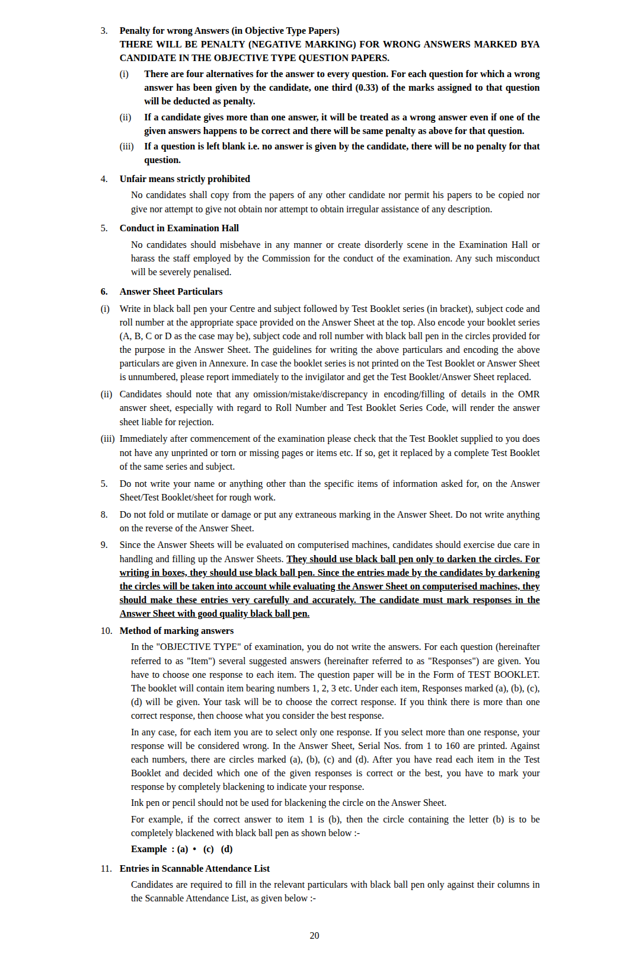3. Penalty for wrong Answers (in Objective Type Papers)
THERE WILL BE PENALTY (NEGATIVE MARKING) FOR WRONG ANSWERS MARKED BYA CANDIDATE IN THE OBJECTIVE TYPE QUESTION PAPERS.
(i) There are four alternatives for the answer to every question. For each question for which a wrong answer has been given by the candidate, one third (0.33) of the marks assigned to that question will be deducted as penalty.
(ii) If a candidate gives more than one answer, it will be treated as a wrong answer even if one of the given answers happens to be correct and there will be same penalty as above for that question.
(iii) If a question is left blank i.e. no answer is given by the candidate, there will be no penalty for that question.
4. Unfair means strictly prohibited
No candidates shall copy from the papers of any other candidate nor permit his papers to be copied nor give nor attempt to give not obtain nor attempt to obtain irregular assistance of any description.
5. Conduct in Examination Hall
No candidates should misbehave in any manner or create disorderly scene in the Examination Hall or harass the staff employed by the Commission for the conduct of the examination. Any such misconduct will be severely penalised.
6. Answer Sheet Particulars
(i) Write in black ball pen your Centre and subject followed by Test Booklet series (in bracket), subject code and roll number at the appropriate space provided on the Answer Sheet at the top. Also encode your booklet series (A, B, C or D as the case may be), subject code and roll number with black ball pen in the circles provided for the purpose in the Answer Sheet. The guidelines for writing the above particulars and encoding the above particulars are given in Annexure. In case the booklet series is not printed on the Test Booklet or Answer Sheet is unnumbered, please report immediately to the invigilator and get the Test Booklet/Answer Sheet replaced.
(ii) Candidates should note that any omission/mistake/discrepancy in encoding/filling of details in the OMR answer sheet, especially with regard to Roll Number and Test Booklet Series Code, will render the answer sheet liable for rejection.
(iii) Immediately after commencement of the examination please check that the Test Booklet supplied to you does not have any unprinted or torn or missing pages or items etc. If so, get it replaced by a complete Test Booklet of the same series and subject.
5. Do not write your name or anything other than the specific items of information asked for, on the Answer Sheet/Test Booklet/sheet for rough work.
8. Do not fold or mutilate or damage or put any extraneous marking in the Answer Sheet. Do not write anything on the reverse of the Answer Sheet.
9. Since the Answer Sheets will be evaluated on computerised machines, candidates should exercise due care in handling and filling up the Answer Sheets. They should use black ball pen only to darken the circles. For writing in boxes, they should use black ball pen. Since the entries made by the candidates by darkening the circles will be taken into account while evaluating the Answer Sheet on computerised machines, they should make these entries very carefully and accurately. The candidate must mark responses in the Answer Sheet with good quality black ball pen.
10. Method of marking answers
In the "OBJECTIVE TYPE" of examination, you do not write the answers. For each question (hereinafter referred to as "Item") several suggested answers (hereinafter referred to as "Responses") are given. You have to choose one response to each item. The question paper will be in the Form of TEST BOOKLET. The booklet will contain item bearing numbers 1, 2, 3 etc. Under each item, Responses marked (a), (b), (c), (d) will be given. Your task will be to choose the correct response. If you think there is more than one correct response, then choose what you consider the best response.
In any case, for each item you are to select only one response. If you select more than one response, your response will be considered wrong. In the Answer Sheet, Serial Nos. from 1 to 160 are printed. Against each numbers, there are circles marked (a), (b), (c) and (d). After you have read each item in the Test Booklet and decided which one of the given responses is correct or the best, you have to mark your response by completely blackening to indicate your response.
Ink pen or pencil should not be used for blackening the circle on the Answer Sheet.
For example, if the correct answer to item 1 is (b), then the circle containing the letter (b) is to be completely blackened with black ball pen as shown below :-
Example : (a) • (c) (d)
11. Entries in Scannable Attendance List
Candidates are required to fill in the relevant particulars with black ball pen only against their columns in the Scannable Attendance List, as given below :-
20